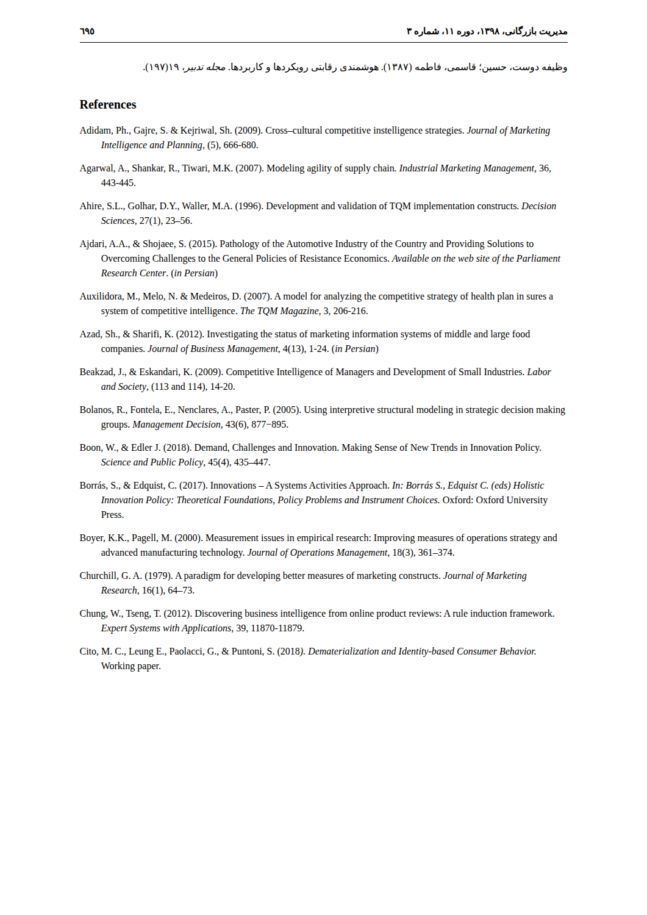٦٩٥ مديريت بازرگانی، ١٣٩٨، دوره ١١، شماره ٣
وظیفه دوست، حسین؛ قاسمی، فاطمه (١٣٨٧). هوشمندی رقابتی رویکردها و کاربردها. مجله تدبیر، ١٩(١٩٧).
References
Adidam, Ph., Gajre, S. & Kejriwal, Sh. (2009). Cross–cultural competitive instelligence strategies. Journal of Marketing Intelligence and Planning, (5), 666-680.
Agarwal, A., Shankar, R., Tiwari, M.K. (2007). Modeling agility of supply chain. Industrial Marketing Management, 36, 443-445.
Ahire, S.L., Golhar, D.Y., Waller, M.A. (1996). Development and validation of TQM implementation constructs. Decision Sciences, 27(1), 23–56.
Ajdari, A.A., & Shojaee, S. (2015). Pathology of the Automotive Industry of the Country and Providing Solutions to Overcoming Challenges to the General Policies of Resistance Economics. Available on the web site of the Parliament Research Center. (in Persian)
Auxilidora, M., Melo, N. & Medeiros, D. (2007). A model for analyzing the competitive strategy of health plan in sures a system of competitive intelligence. The TQM Magazine, 3, 206-216.
Azad, Sh., & Sharifi, K. (2012). Investigating the status of marketing information systems of middle and large food companies. Journal of Business Management, 4(13), 1-24. (in Persian)
Beakzad, J., & Eskandari, K. (2009). Competitive Intelligence of Managers and Development of Small Industries. Labor and Society, (113 and 114), 14-20.
Bolanos, R., Fontela, E., Nenclares, A., Paster, P. (2005). Using interpretive structural modeling in strategic decision making groups. Management Decision, 43(6), 877−895.
Boon, W., & Edler J. (2018). Demand, Challenges and Innovation. Making Sense of New Trends in Innovation Policy. Science and Public Policy, 45(4), 435–447.
Borrás, S., & Edquist, C. (2017). Innovations – A Systems Activities Approach. In: Borrás S., Edquist C. (eds) Holistic Innovation Policy: Theoretical Foundations, Policy Problems and Instrument Choices. Oxford: Oxford University Press.
Boyer, K.K., Pagell, M. (2000). Measurement issues in empirical research: Improving measures of operations strategy and advanced manufacturing technology. Journal of Operations Management, 18(3), 361–374.
Churchill, G. A. (1979). A paradigm for developing better measures of marketing constructs. Journal of Marketing Research, 16(1), 64–73.
Chung, W., Tseng, T. (2012). Discovering business intelligence from online product reviews: A rule induction framework. Expert Systems with Applications, 39, 11870-11879.
Cito, M. C., Leung E., Paolacci, G., & Puntoni, S. (2018). Dematerialization and Identity-based Consumer Behavior. Working paper.